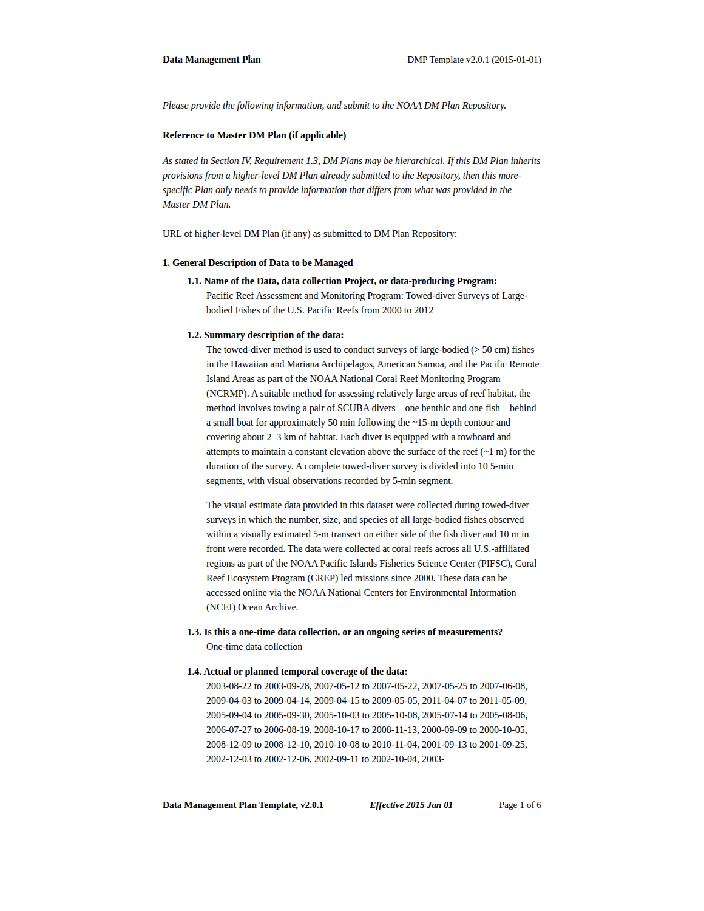Data Management Plan
DMP Template v2.0.1 (2015-01-01)
Please provide the following information, and submit to the NOAA DM Plan Repository.
Reference to Master DM Plan (if applicable)
As stated in Section IV, Requirement 1.3, DM Plans may be hierarchical. If this DM Plan inherits provisions from a higher-level DM Plan already submitted to the Repository, then this more-specific Plan only needs to provide information that differs from what was provided in the Master DM Plan.
URL of higher-level DM Plan (if any) as submitted to DM Plan Repository:
1. General Description of Data to be Managed
1.1. Name of the Data, data collection Project, or data-producing Program:
Pacific Reef Assessment and Monitoring Program: Towed-diver Surveys of Large-bodied Fishes of the U.S. Pacific Reefs from 2000 to 2012
1.2. Summary description of the data:
The towed-diver method is used to conduct surveys of large-bodied (> 50 cm) fishes in the Hawaiian and Mariana Archipelagos, American Samoa, and the Pacific Remote Island Areas as part of the NOAA National Coral Reef Monitoring Program (NCRMP). A suitable method for assessing relatively large areas of reef habitat, the method involves towing a pair of SCUBA divers—one benthic and one fish—behind a small boat for approximately 50 min following the ~15-m depth contour and covering about 2–3 km of habitat. Each diver is equipped with a towboard and attempts to maintain a constant elevation above the surface of the reef (~1 m) for the duration of the survey. A complete towed-diver survey is divided into 10 5-min segments, with visual observations recorded by 5-min segment.
The visual estimate data provided in this dataset were collected during towed-diver surveys in which the number, size, and species of all large-bodied fishes observed within a visually estimated 5-m transect on either side of the fish diver and 10 m in front were recorded. The data were collected at coral reefs across all U.S.-affiliated regions as part of the NOAA Pacific Islands Fisheries Science Center (PIFSC), Coral Reef Ecosystem Program (CREP) led missions since 2000. These data can be accessed online via the NOAA National Centers for Environmental Information (NCEI) Ocean Archive.
1.3. Is this a one-time data collection, or an ongoing series of measurements?
One-time data collection
1.4. Actual or planned temporal coverage of the data:
2003-08-22 to 2003-09-28, 2007-05-12 to 2007-05-22, 2007-05-25 to 2007-06-08, 2009-04-03 to 2009-04-14, 2009-04-15 to 2009-05-05, 2011-04-07 to 2011-05-09, 2005-09-04 to 2005-09-30, 2005-10-03 to 2005-10-08, 2005-07-14 to 2005-08-06, 2006-07-27 to 2006-08-19, 2008-10-17 to 2008-11-13, 2000-09-09 to 2000-10-05, 2008-12-09 to 2008-12-10, 2010-10-08 to 2010-11-04, 2001-09-13 to 2001-09-25, 2002-12-03 to 2002-12-06, 2002-09-11 to 2002-10-04, 2003-
Data Management Plan Template, v2.0.1
Effective 2015 Jan 01
Page 1 of 6